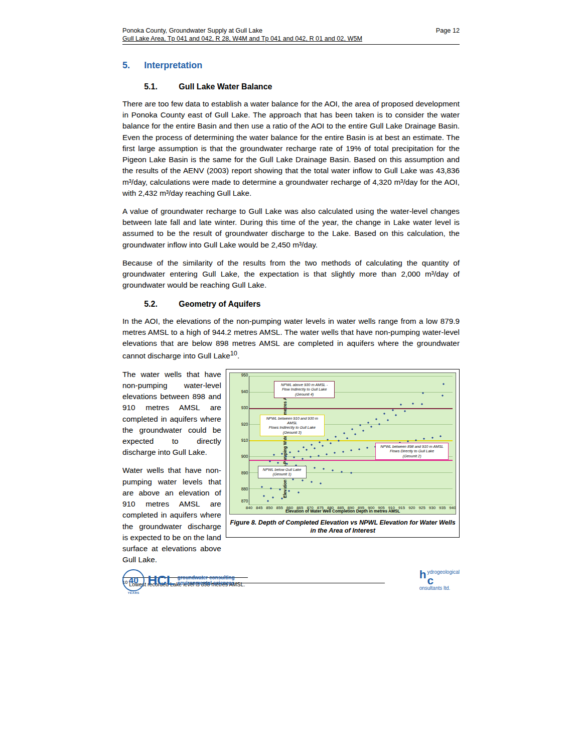Ponoka County, Groundwater Supply at Gull Lake
Page 12
Gull Lake Area, Tp 041 and 042, R 28, W4M and Tp 041 and 042, R 01 and 02, W5M
5. Interpretation
5.1. Gull Lake Water Balance
There are too few data to establish a water balance for the AOI, the area of proposed development in Ponoka County east of Gull Lake. The approach that has been taken is to consider the water balance for the entire Basin and then use a ratio of the AOI to the entire Gull Lake Drainage Basin. Even the process of determining the water balance for the entire Basin is at best an estimate. The first large assumption is that the groundwater recharge rate of 19% of total precipitation for the Pigeon Lake Basin is the same for the Gull Lake Drainage Basin. Based on this assumption and the results of the AENV (2003) report showing that the total water inflow to Gull Lake was 43,836 m³/day, calculations were made to determine a groundwater recharge of 4,320 m³/day for the AOI, with 2,432 m³/day reaching Gull Lake.
A value of groundwater recharge to Gull Lake was also calculated using the water-level changes between late fall and late winter. During this time of the year, the change in Lake water level is assumed to be the result of groundwater discharge to the Lake. Based on this calculation, the groundwater inflow into Gull Lake would be 2,450 m³/day.
Because of the similarity of the results from the two methods of calculating the quantity of groundwater entering Gull Lake, the expectation is that slightly more than 2,000 m³/day of groundwater would be reaching Gull Lake.
5.2. Geometry of Aquifers
In the AOI, the elevations of the non-pumping water levels in water wells range from a low 879.9 metres AMSL to a high of 944.2 metres AMSL. The water wells that have non-pumping water-level elevations that are below 898 metres AMSL are completed in aquifers where the groundwater cannot discharge into Gull Lake10.
The water wells that have non-pumping water-level elevations between 898 and 910 metres AMSL are completed in aquifers where the groundwater could be expected to directly discharge into Gull Lake.
Water wells that have non-pumping water levels that are above an elevation of 910 metres AMSL are completed in aquifers where the groundwater discharge is expected to be on the land surface at elevations above Gull Lake.
Elevation of Non-Pumping Waterl Level in metres AMSL
950 940 930 920 910 900 890 880 870
NPWL above 930 m AMSL -
Flow Indirectly to Gull Lake
(Geounit 4)
NPWL between 910 and 930 m AMSL
Flows Indirectly to Gull Lake
(Geounit 3)
NPWL between 898 and 910 m AMSL
Flows Directly to Gull Lake
(Geounit 2)
NPWL below Gull Lake
(Geounit 1)
840 845 850 855 860 865 870 875 880 885 890 895 900 905 910 915 920 925 930 935 940
Elevation of Water Well Completion Depth in metres AMSL
Figure 8. Depth of Completed Elevation vs NPWL Elevation for Water Wells in the Area of Interest
10 Lowest recorded Lake level is 898 metres AMSL.
40YEARS
HCL
groundwater consulting
environmental sciences
hydrogeological
consultants ltd.